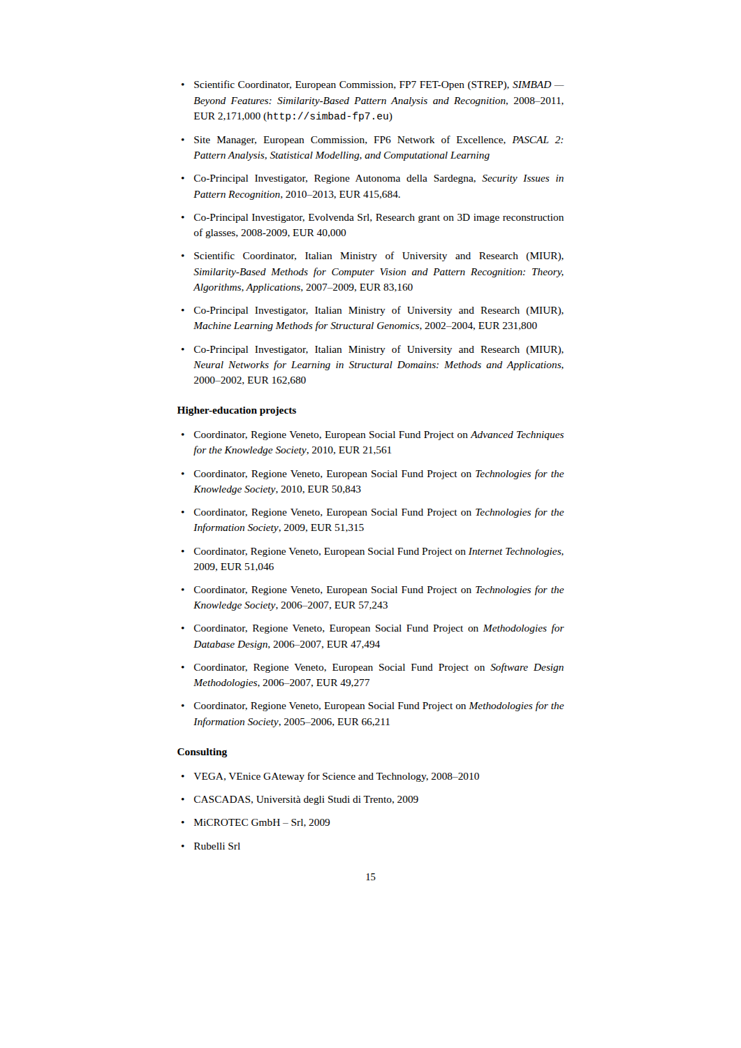Scientific Coordinator, European Commission, FP7 FET-Open (STREP), SIMBAD — Beyond Features: Similarity-Based Pattern Analysis and Recognition, 2008–2011, EUR 2,171,000 (http://simbad-fp7.eu)
Site Manager, European Commission, FP6 Network of Excellence, PASCAL 2: Pattern Analysis, Statistical Modelling, and Computational Learning
Co-Principal Investigator, Regione Autonoma della Sardegna, Security Issues in Pattern Recognition, 2010–2013, EUR 415,684.
Co-Principal Investigator, Evolvenda Srl, Research grant on 3D image reconstruction of glasses, 2008-2009, EUR 40,000
Scientific Coordinator, Italian Ministry of University and Research (MIUR), Similarity-Based Methods for Computer Vision and Pattern Recognition: Theory, Algorithms, Applications, 2007–2009, EUR 83,160
Co-Principal Investigator, Italian Ministry of University and Research (MIUR), Machine Learning Methods for Structural Genomics, 2002–2004, EUR 231,800
Co-Principal Investigator, Italian Ministry of University and Research (MIUR), Neural Networks for Learning in Structural Domains: Methods and Applications, 2000–2002, EUR 162,680
Higher-education projects
Coordinator, Regione Veneto, European Social Fund Project on Advanced Techniques for the Knowledge Society, 2010, EUR 21,561
Coordinator, Regione Veneto, European Social Fund Project on Technologies for the Knowledge Society, 2010, EUR 50,843
Coordinator, Regione Veneto, European Social Fund Project on Technologies for the Information Society, 2009, EUR 51,315
Coordinator, Regione Veneto, European Social Fund Project on Internet Technologies, 2009, EUR 51,046
Coordinator, Regione Veneto, European Social Fund Project on Technologies for the Knowledge Society, 2006–2007, EUR 57,243
Coordinator, Regione Veneto, European Social Fund Project on Methodologies for Database Design, 2006–2007, EUR 47,494
Coordinator, Regione Veneto, European Social Fund Project on Software Design Methodologies, 2006–2007, EUR 49,277
Coordinator, Regione Veneto, European Social Fund Project on Methodologies for the Information Society, 2005–2006, EUR 66,211
Consulting
VEGA, VEnice GAteway for Science and Technology, 2008–2010
CASCADAS, Università degli Studi di Trento, 2009
MiCROTEC GmbH – Srl, 2009
Rubelli Srl
15